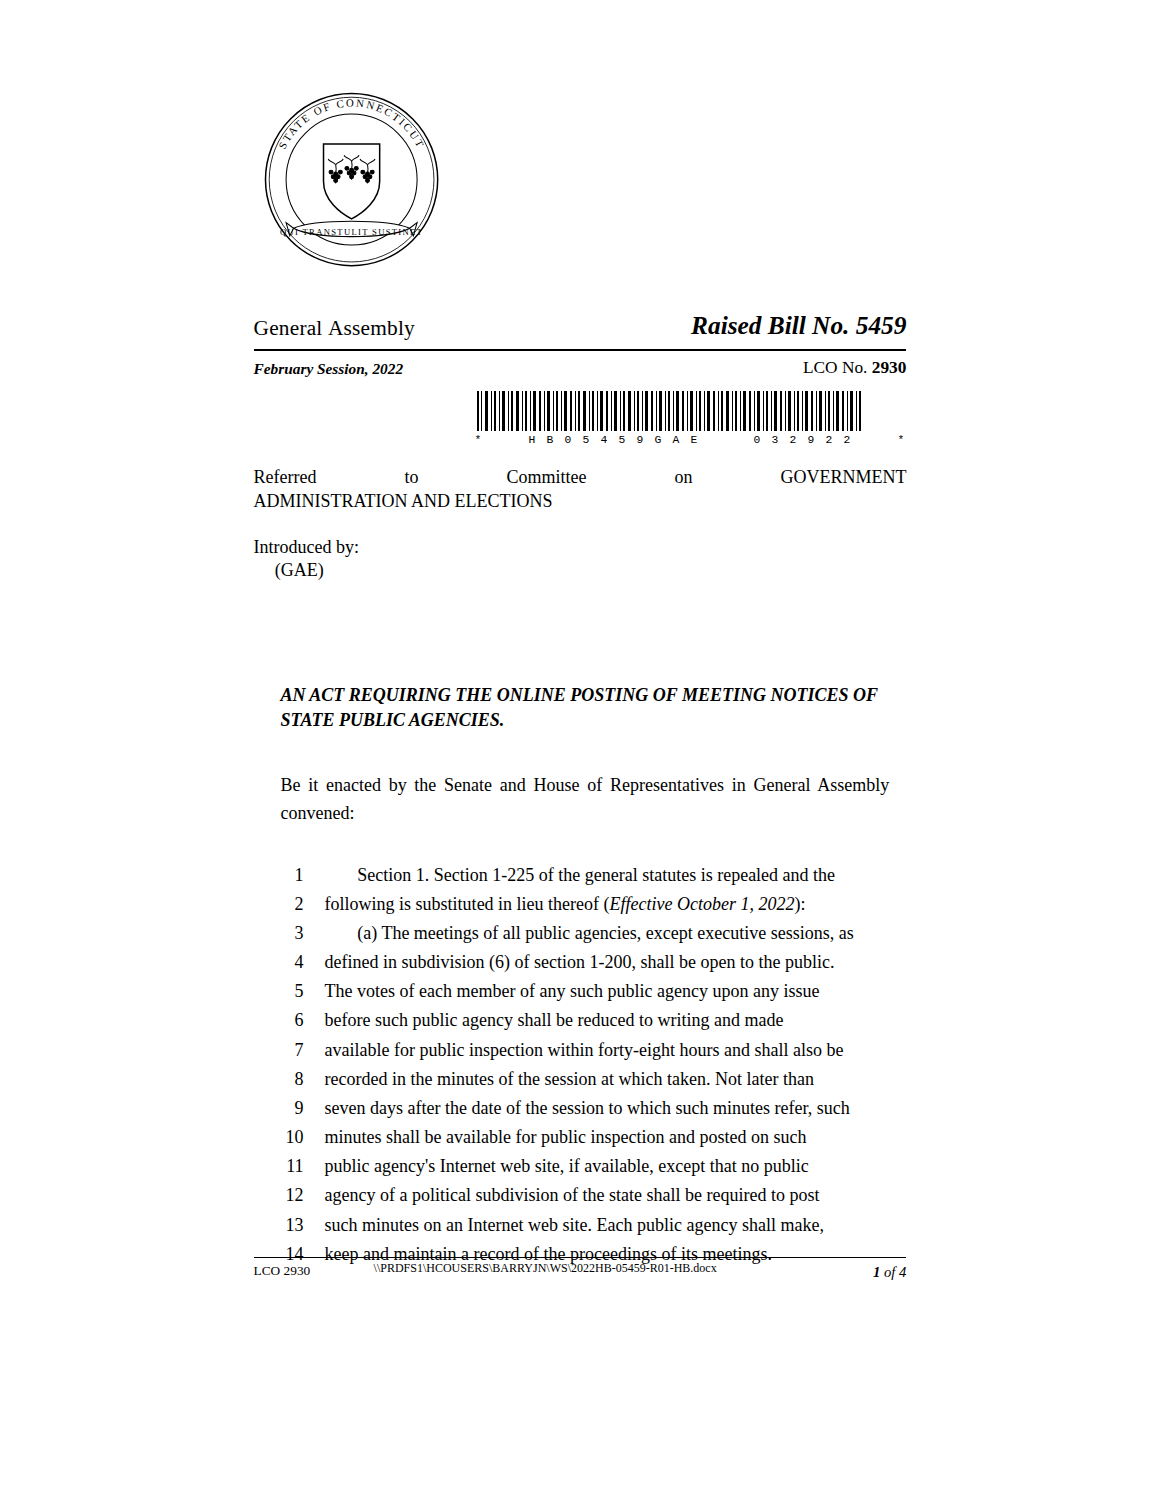STATE OF CONNECTICUT QUI TRANSTULIT SUSTINET
| General Assembly | Raised Bill No. 5459 |
| February Session, 2022 | LCO No. 2930 |
* H B 0 5 4 5 9 G A E 0 3 2 9 2 2 *
Referred to Committee on GOVERNMENT
ADMINISTRATION AND ELECTIONS
Introduced by:
(GAE)
AN ACT REQUIRING THE ONLINE POSTING OF MEETING NOTICES OF STATE PUBLIC AGENCIES.
Be it enacted by the Senate and House of Representatives in General Assembly convened:
| 1 | Section 1. Section 1-225 of the general statutes is repealed and the |
| 2 | following is substituted in lieu thereof ( Effective October 1, 2022 ): |
| 3 | (a) The meetings of all public agencies, except executive sessions, as |
| 4 | defined in subdivision (6) of section 1-200, shall be open to the public. |
| 5 | The votes of each member of any such public agency upon any issue |
| 6 | before such public agency shall be reduced to writing and made |
| 7 | available for public inspection within forty-eight hours and shall also be |
| 8 | recorded in the minutes of the session at which taken. Not later than |
| 9 | seven days after the date of the session to which such minutes refer, such |
| 10 | minutes shall be available for public inspection and posted on such |
| 11 | public agency's Internet web site, if available, except that no public |
| 12 | agency of a political subdivision of the state shall be required to post |
| 13 | such minutes on an Internet web site. Each public agency shall make, |
| 14 | keep and maintain a record of the proceedings of its meetings. |
| LCO 2930 | \\PRDFS1\HCOUSERS\BARRYJN\WS\2022HB-05459-R01-HB.docx | 1 of 4 |